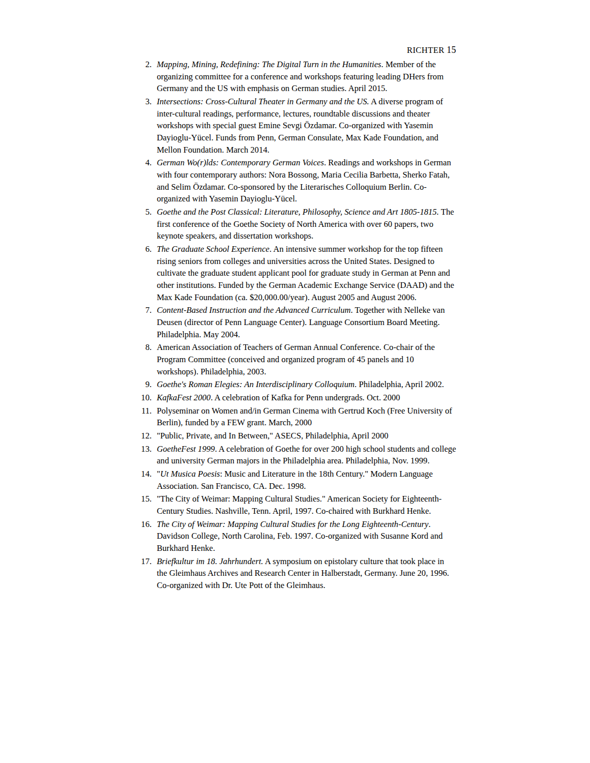RICHTER 15
Mapping, Mining, Redefining: The Digital Turn in the Humanities. Member of the organizing committee for a conference and workshops featuring leading DHers from Germany and the US with emphasis on German studies. April 2015.
Intersections: Cross-Cultural Theater in Germany and the US. A diverse program of inter-cultural readings, performance, lectures, roundtable discussions and theater workshops with special guest Emine Sevgi Özdamar. Co-organized with Yasemin Dayioglu-Yücel. Funds from Penn, German Consulate, Max Kade Foundation, and Mellon Foundation. March 2014.
German Wo(r)lds: Contemporary German Voices. Readings and workshops in German with four contemporary authors: Nora Bossong, Maria Cecilia Barbetta, Sherko Fatah, and Selim Özdamar. Co-sponsored by the Literarisches Colloquium Berlin. Co-organized with Yasemin Dayioglu-Yücel.
Goethe and the Post Classical: Literature, Philosophy, Science and Art 1805-1815. The first conference of the Goethe Society of North America with over 60 papers, two keynote speakers, and dissertation workshops.
The Graduate School Experience. An intensive summer workshop for the top fifteen rising seniors from colleges and universities across the United States. Designed to cultivate the graduate student applicant pool for graduate study in German at Penn and other institutions. Funded by the German Academic Exchange Service (DAAD) and the Max Kade Foundation (ca. $20,000.00/year). August 2005 and August 2006.
Content-Based Instruction and the Advanced Curriculum. Together with Nelleke van Deusen (director of Penn Language Center). Language Consortium Board Meeting. Philadelphia. May 2004.
American Association of Teachers of German Annual Conference. Co-chair of the Program Committee (conceived and organized program of 45 panels and 10 workshops). Philadelphia, 2003.
Goethe's Roman Elegies: An Interdisciplinary Colloquium. Philadelphia, April 2002.
KafkaFest 2000. A celebration of Kafka for Penn undergrads. Oct. 2000
Polyseminar on Women and/in German Cinema with Gertrud Koch (Free University of Berlin), funded by a FEW grant. March, 2000
"Public, Private, and In Between," ASECS, Philadelphia, April 2000
GoetheFest 1999. A celebration of Goethe for over 200 high school students and college and university German majors in the Philadelphia area. Philadelphia, Nov. 1999.
"Ut Musica Poesis: Music and Literature in the 18th Century." Modern Language Association. San Francisco, CA. Dec. 1998.
"The City of Weimar: Mapping Cultural Studies." American Society for Eighteenth-Century Studies. Nashville, Tenn. April, 1997. Co-chaired with Burkhard Henke.
The City of Weimar: Mapping Cultural Studies for the Long Eighteenth-Century. Davidson College, North Carolina, Feb. 1997. Co-organized with Susanne Kord and Burkhard Henke.
Briefkultur im 18. Jahrhundert. A symposium on epistolary culture that took place in the Gleimhaus Archives and Research Center in Halberstadt, Germany. June 20, 1996. Co-organized with Dr. Ute Pott of the Gleimhaus.